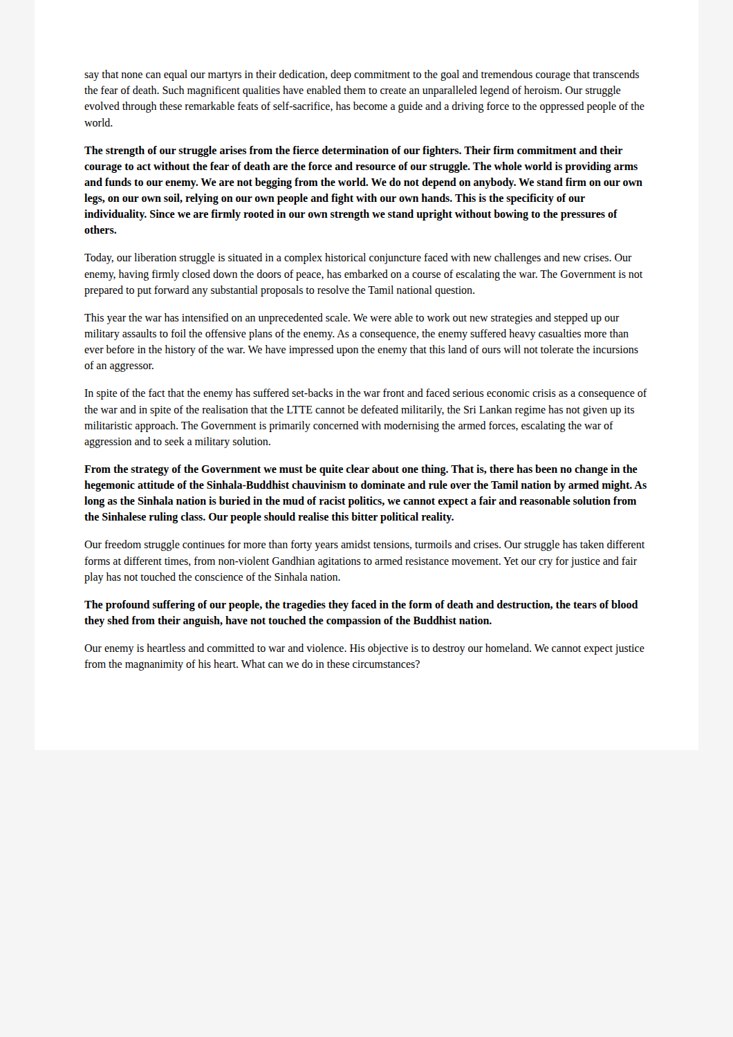say that none can equal our martyrs in their dedication, deep commitment to the goal and tremendous courage that transcends the fear of death. Such magnificent qualities have enabled them to create an unparalleled legend of heroism. Our struggle evolved through these remarkable feats of self-sacrifice, has become a guide and a driving force to the oppressed people of the world.
The strength of our struggle arises from the fierce determination of our fighters. Their firm commitment and their courage to act without the fear of death are the force and resource of our struggle. The whole world is providing arms and funds to our enemy. We are not begging from the world. We do not depend on anybody. We stand firm on our own legs, on our own soil, relying on our own people and fight with our own hands. This is the specificity of our individuality. Since we are firmly rooted in our own strength we stand upright without bowing to the pressures of others.
Today, our liberation struggle is situated in a complex historical conjuncture faced with new challenges and new crises. Our enemy, having firmly closed down the doors of peace, has embarked on a course of escalating the war. The Government is not prepared to put forward any substantial proposals to resolve the Tamil national question.
This year the war has intensified on an unprecedented scale. We were able to work out new strategies and stepped up our military assaults to foil the offensive plans of the enemy. As a consequence, the enemy suffered heavy casualties more than ever before in the history of the war. We have impressed upon the enemy that this land of ours will not tolerate the incursions of an aggressor.
In spite of the fact that the enemy has suffered set-backs in the war front and faced serious economic crisis as a consequence of the war and in spite of the realisation that the LTTE cannot be defeated militarily, the Sri Lankan regime has not given up its militaristic approach. The Government is primarily concerned with modernising the armed forces, escalating the war of aggression and to seek a military solution.
From the strategy of the Government we must be quite clear about one thing. That is, there has been no change in the hegemonic attitude of the Sinhala-Buddhist chauvinism to dominate and rule over the Tamil nation by armed might. As long as the Sinhala nation is buried in the mud of racist politics, we cannot expect a fair and reasonable solution from the Sinhalese ruling class. Our people should realise this bitter political reality.
Our freedom struggle continues for more than forty years amidst tensions, turmoils and crises. Our struggle has taken different forms at different times, from non-violent Gandhian agitations to armed resistance movement. Yet our cry for justice and fair play has not touched the conscience of the Sinhala nation.
The profound suffering of our people, the tragedies they faced in the form of death and destruction, the tears of blood they shed from their anguish, have not touched the compassion of the Buddhist nation.
Our enemy is heartless and committed to war and violence. His objective is to destroy our homeland. We cannot expect justice from the magnanimity of his heart. What can we do in these circumstances?